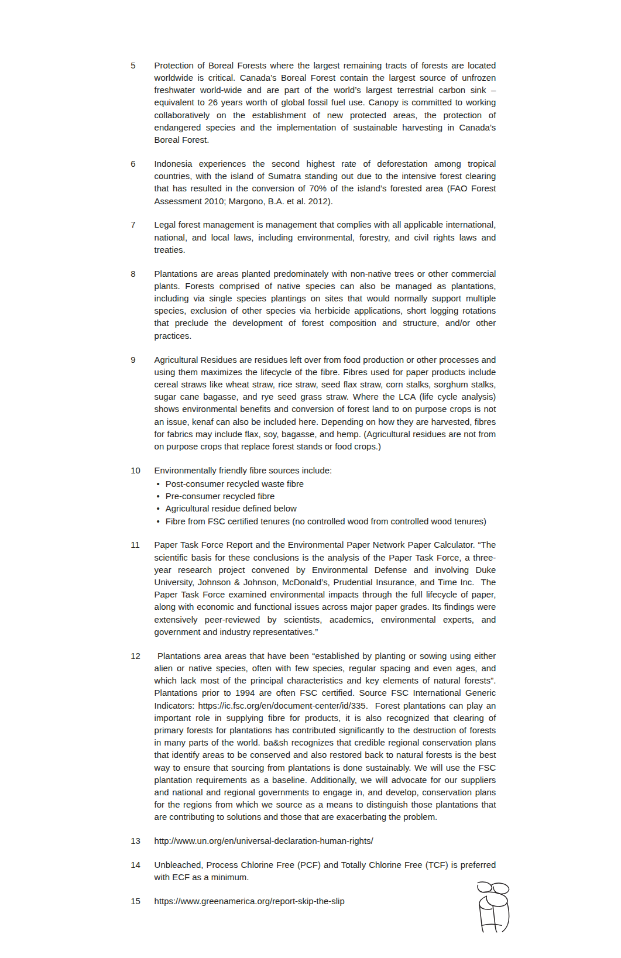5 Protection of Boreal Forests where the largest remaining tracts of forests are located worldwide is critical. Canada’s Boreal Forest contain the largest source of unfrozen freshwater world-wide and are part of the world’s largest terrestrial carbon sink – equivalent to 26 years worth of global fossil fuel use. Canopy is committed to working collaboratively on the establishment of new protected areas, the protection of endangered species and the implementation of sustainable harvesting in Canada’s Boreal Forest.
6 Indonesia experiences the second highest rate of deforestation among tropical countries, with the island of Sumatra standing out due to the intensive forest clearing that has resulted in the conversion of 70% of the island’s forested area (FAO Forest Assessment 2010; Margono, B.A. et al. 2012).
7 Legal forest management is management that complies with all applicable international, national, and local laws, including environmental, forestry, and civil rights laws and treaties.
8 Plantations are areas planted predominately with non-native trees or other commercial plants. Forests comprised of native species can also be managed as plantations, including via single species plantings on sites that would normally support multiple species, exclusion of other species via herbicide applications, short logging rotations that preclude the development of forest composition and structure, and/or other practices.
9 Agricultural Residues are residues left over from food production or other processes and using them maximizes the lifecycle of the fibre. Fibres used for paper products include cereal straws like wheat straw, rice straw, seed flax straw, corn stalks, sorghum stalks, sugar cane bagasse, and rye seed grass straw. Where the LCA (life cycle analysis) shows environmental benefits and conversion of forest land to on purpose crops is not an issue, kenaf can also be included here. Depending on how they are harvested, fibres for fabrics may include flax, soy, bagasse, and hemp. (Agricultural residues are not from on purpose crops that replace forest stands or food crops.)
10 Environmentally friendly fibre sources include:
Post-consumer recycled waste fibre
Pre-consumer recycled fibre
Agricultural residue defined below
Fibre from FSC certified tenures (no controlled wood from controlled wood tenures)
11 Paper Task Force Report and the Environmental Paper Network Paper Calculator. “The scientific basis for these conclusions is the analysis of the Paper Task Force, a three-year research project convened by Environmental Defense and involving Duke University, Johnson & Johnson, McDonald’s, Prudential Insurance, and Time Inc. The Paper Task Force examined environmental impacts through the full lifecycle of paper, along with economic and functional issues across major paper grades. Its findings were extensively peer-reviewed by scientists, academics, environmental experts, and government and industry representatives.”
12 Plantations area areas that have been “established by planting or sowing using either alien or native species, often with few species, regular spacing and even ages, and which lack most of the principal characteristics and key elements of natural forests”. Plantations prior to 1994 are often FSC certified. Source FSC International Generic Indicators: https://ic.fsc.org/en/document-center/id/335. Forest plantations can play an important role in supplying fibre for products, it is also recognized that clearing of primary forests for plantations has contributed significantly to the destruction of forests in many parts of the world. ba&sh recognizes that credible regional conservation plans that identify areas to be conserved and also restored back to natural forests is the best way to ensure that sourcing from plantations is done sustainably. We will use the FSC plantation requirements as a baseline. Additionally, we will advocate for our suppliers and national and regional governments to engage in, and develop, conservation plans for the regions from which we source as a means to distinguish those plantations that are contributing to solutions and those that are exacerbating the problem.
13 http://www.un.org/en/universal-declaration-human-rights/
14 Unbleached, Process Chlorine Free (PCF) and Totally Chlorine Free (TCF) is preferred with ECF as a minimum.
15 https://www.greenamerica.org/report-skip-the-slip